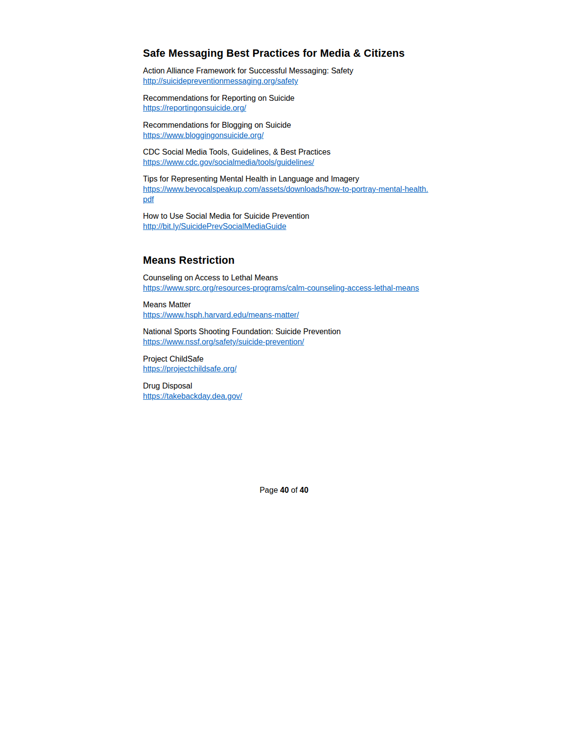Safe Messaging Best Practices for Media & Citizens
Action Alliance Framework for Successful Messaging: Safety http://suicidepreventionmessaging.org/safety
Recommendations for Reporting on Suicide https://reportingonsuicide.org/
Recommendations for Blogging on Suicide https://www.bloggingonsuicide.org/
CDC Social Media Tools, Guidelines, & Best Practices https://www.cdc.gov/socialmedia/tools/guidelines/
Tips for Representing Mental Health in Language and Imagery https://www.bevocalspeakup.com/assets/downloads/how-to-portray-mental-health.pdf
How to Use Social Media for Suicide Prevention http://bit.ly/SuicidePrevSocialMediaGuide
Means Restriction
Counseling on Access to Lethal Means https://www.sprc.org/resources-programs/calm-counseling-access-lethal-means
Means Matter https://www.hsph.harvard.edu/means-matter/
National Sports Shooting Foundation: Suicide Prevention https://www.nssf.org/safety/suicide-prevention/
Project ChildSafe https://projectchildsafe.org/
Drug Disposal https://takebackday.dea.gov/
Page 40 of 40